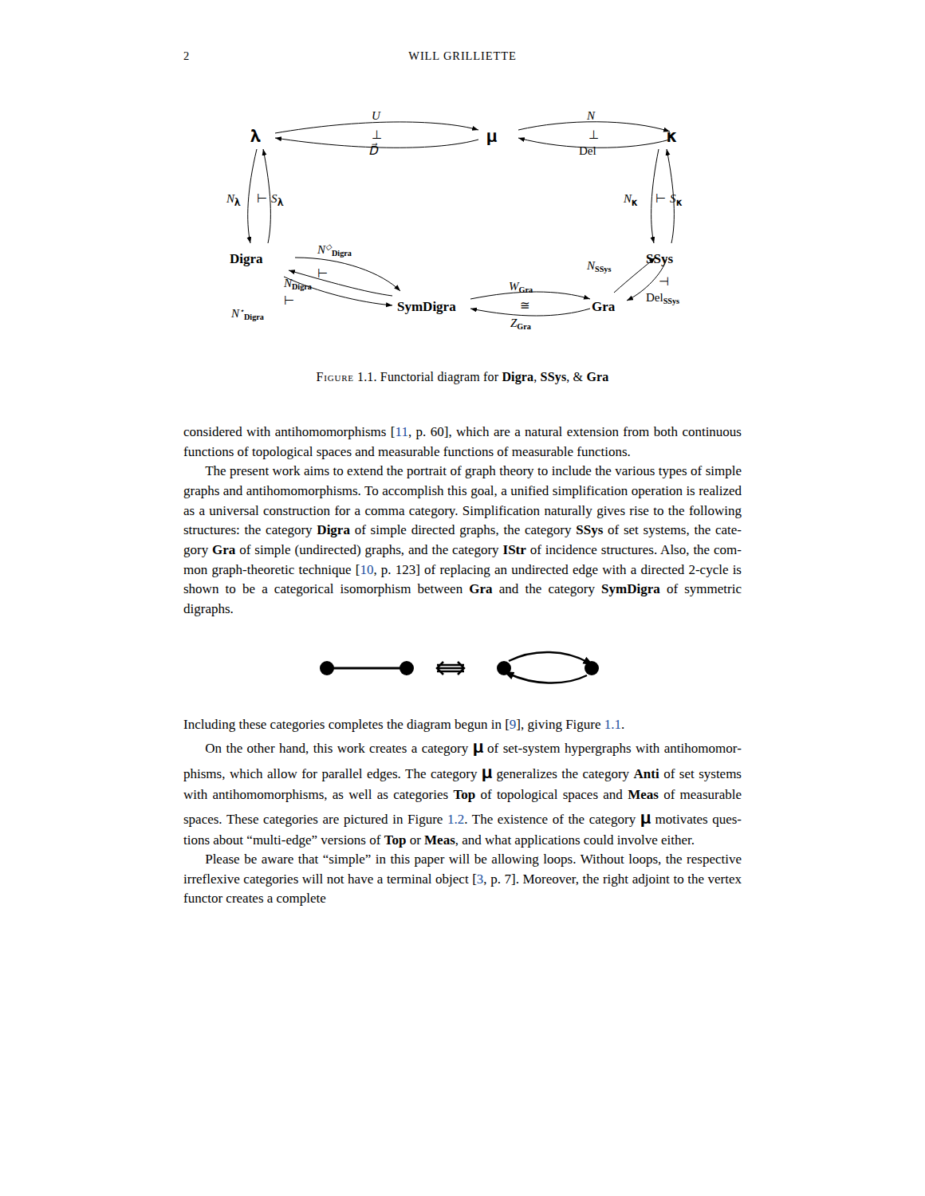2 WILL GRILLIETTE
Top row: Q -- U M -- N --> H (with lower back arrows) --> 𝛌 𝛍 𝛋 Digra SymDigra Gra SSys U ⊥ D⃗ N ⊥ Del N𝛌 ⊢ S𝛌 N𝛋 ⊢ S𝛋 N◇Digra ⊢ NDigra ⊢ N⋆Digra WGra ≅ ZGra NSSys ⊣ DelSSys
Figure 1.1. Functorial diagram for Digra, SSys, & Gra
considered with antihomomorphisms [11, p. 60], which are a natural extension from both continuous functions of topological spaces and measurable functions of measurable functions.
The present work aims to extend the portrait of graph theory to include the various types of simple graphs and antihomomorphisms. To accomplish this goal, a unified simplification operation is realized as a universal construction for a comma category. Simplification naturally gives rise to the following structures: the category Digra of simple directed graphs, the category SSys of set systems, the category Gra of simple (undirected) graphs, and the category IStr of incidence structures. Also, the common graph-theoretic technique [10, p. 123] of replacing an undirected edge with a directed 2-cycle is shown to be a categorical isomorphism between Gra and the category SymDigra of symmetric digraphs.
Including these categories completes the diagram begun in [9], giving Figure 1.1.
On the other hand, this work creates a category 𝛍 of set-system hypergraphs with antihomomorphisms, which allow for parallel edges. The category 𝛍 generalizes the category Anti of set systems with antihomomorphisms, as well as categories Top of topological spaces and Meas of measurable spaces. These categories are pictured in Figure 1.2. The existence of the category 𝛍 motivates questions about “multi-edge” versions of Top or Meas, and what applications could involve either.
Please be aware that “simple” in this paper will be allowing loops. Without loops, the respective irreflexive categories will not have a terminal object [3, p. 7]. Moreover, the right adjoint to the vertex functor creates a complete